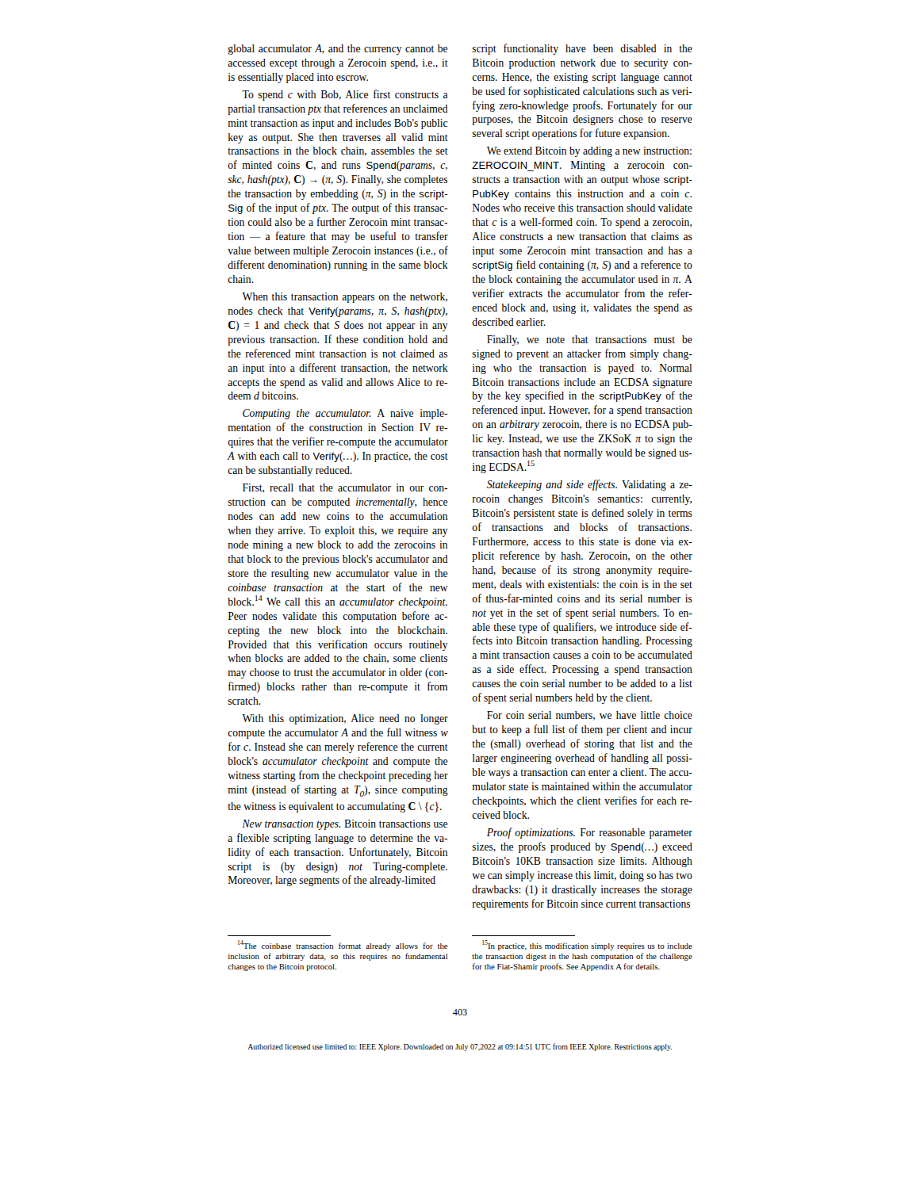global accumulator A, and the currency cannot be accessed except through a Zerocoin spend, i.e., it is essentially placed into escrow.
To spend c with Bob, Alice first constructs a partial transaction ptx that references an unclaimed mint transaction as input and includes Bob's public key as output. She then traverses all valid mint transactions in the block chain, assembles the set of minted coins C, and runs Spend(params, c, skc, hash(ptx), C) → (π, S). Finally, she completes the transaction by embedding (π, S) in the scriptSig of the input of ptx. The output of this transaction could also be a further Zerocoin mint transaction — a feature that may be useful to transfer value between multiple Zerocoin instances (i.e., of different denomination) running in the same block chain.
When this transaction appears on the network, nodes check that Verify(params, π, S, hash(ptx), C) = 1 and check that S does not appear in any previous transaction. If these condition hold and the referenced mint transaction is not claimed as an input into a different transaction, the network accepts the spend as valid and allows Alice to redeem d bitcoins.
Computing the accumulator. A naive implementation of the construction in Section IV requires that the verifier re-compute the accumulator A with each call to Verify(…). In practice, the cost can be substantially reduced.
First, recall that the accumulator in our construction can be computed incrementally, hence nodes can add new coins to the accumulation when they arrive. To exploit this, we require any node mining a new block to add the zerocoins in that block to the previous block's accumulator and store the resulting new accumulator value in the coinbase transaction at the start of the new block.14 We call this an accumulator checkpoint. Peer nodes validate this computation before accepting the new block into the blockchain. Provided that this verification occurs routinely when blocks are added to the chain, some clients may choose to trust the accumulator in older (confirmed) blocks rather than re-compute it from scratch.
With this optimization, Alice need no longer compute the accumulator A and the full witness w for c. Instead she can merely reference the current block's accumulator checkpoint and compute the witness starting from the checkpoint preceding her mint (instead of starting at T0), since computing the witness is equivalent to accumulating C \ {c}.
New transaction types. Bitcoin transactions use a flexible scripting language to determine the validity of each transaction. Unfortunately, Bitcoin script is (by design) not Turing-complete. Moreover, large segments of the already-limited
script functionality have been disabled in the Bitcoin production network due to security concerns. Hence, the existing script language cannot be used for sophisticated calculations such as verifying zero-knowledge proofs. Fortunately for our purposes, the Bitcoin designers chose to reserve several script operations for future expansion.
We extend Bitcoin by adding a new instruction: ZEROCOIN_MINT. Minting a zerocoin constructs a transaction with an output whose scriptPubKey contains this instruction and a coin c. Nodes who receive this transaction should validate that c is a well-formed coin. To spend a zerocoin, Alice constructs a new transaction that claims as input some Zerocoin mint transaction and has a scriptSig field containing (π, S) and a reference to the block containing the accumulator used in π. A verifier extracts the accumulator from the referenced block and, using it, validates the spend as described earlier.
Finally, we note that transactions must be signed to prevent an attacker from simply changing who the transaction is payed to. Normal Bitcoin transactions include an ECDSA signature by the key specified in the scriptPubKey of the referenced input. However, for a spend transaction on an arbitrary zerocoin, there is no ECDSA public key. Instead, we use the ZKSoK π to sign the transaction hash that normally would be signed using ECDSA.15
Statekeeping and side effects. Validating a zerocoin changes Bitcoin's semantics: currently, Bitcoin's persistent state is defined solely in terms of transactions and blocks of transactions. Furthermore, access to this state is done via explicit reference by hash. Zerocoin, on the other hand, because of its strong anonymity requirement, deals with existentials: the coin is in the set of thus-far-minted coins and its serial number is not yet in the set of spent serial numbers. To enable these type of qualifiers, we introduce side effects into Bitcoin transaction handling. Processing a mint transaction causes a coin to be accumulated as a side effect. Processing a spend transaction causes the coin serial number to be added to a list of spent serial numbers held by the client.
For coin serial numbers, we have little choice but to keep a full list of them per client and incur the (small) overhead of storing that list and the larger engineering overhead of handling all possible ways a transaction can enter a client. The accumulator state is maintained within the accumulator checkpoints, which the client verifies for each received block.
Proof optimizations. For reasonable parameter sizes, the proofs produced by Spend(…) exceed Bitcoin's 10KB transaction size limits. Although we can simply increase this limit, doing so has two drawbacks: (1) it drastically increases the storage requirements for Bitcoin since current transactions
14The coinbase transaction format already allows for the inclusion of arbitrary data, so this requires no fundamental changes to the Bitcoin protocol.
15In practice, this modification simply requires us to include the transaction digest in the hash computation of the challenge for the Fiat-Shamir proofs. See Appendix A for details.
403
Authorized licensed use limited to: IEEE Xplore. Downloaded on July 07,2022 at 09:14:51 UTC from IEEE Xplore. Restrictions apply.